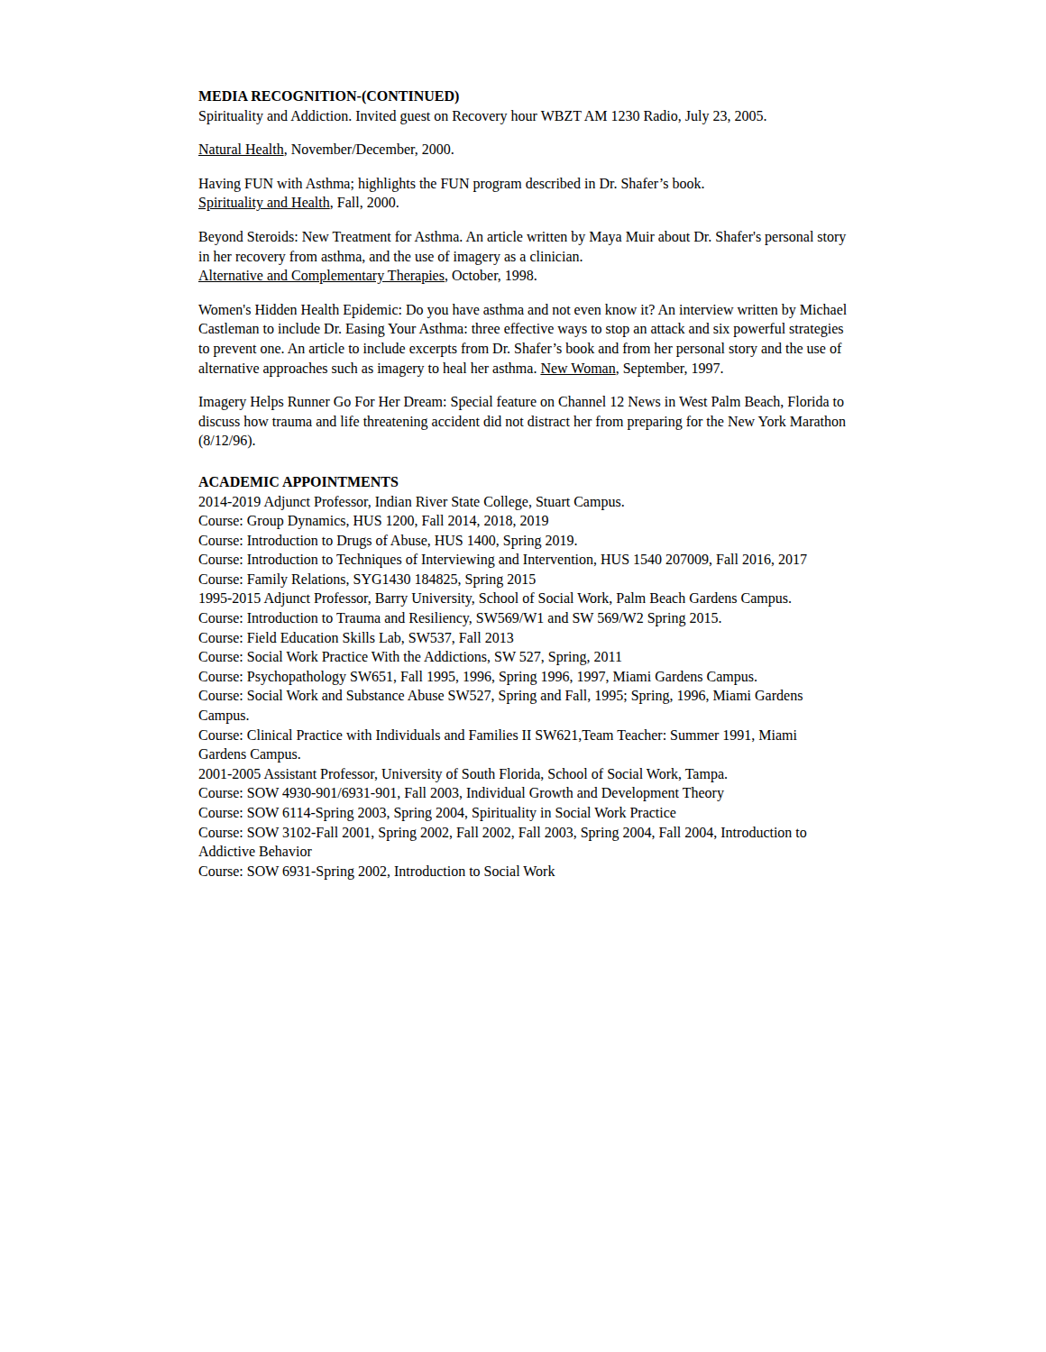Media Recognition-(Continued)
Spirituality and Addiction. Invited guest on Recovery hour WBZT AM 1230 Radio, July 23, 2005.
Natural Health, November/December, 2000.
Having FUN with Asthma; highlights the FUN program described in Dr. Shafer’s book.
Spirituality and Health, Fall, 2000.
Beyond Steroids: New Treatment for Asthma. An article written by Maya Muir about Dr. Shafer's personal story in her recovery from asthma, and the use of imagery as a clinician.
Alternative and Complementary Therapies, October, 1998.
Women's Hidden Health Epidemic: Do you have asthma and not even know it? An interview written by Michael Castleman to include Dr. Easing Your Asthma: three effective ways to stop an attack and six powerful strategies to prevent one. An article to include excerpts from Dr. Shafer’s book and from her personal story and the use of alternative approaches such as imagery to heal her asthma. New Woman, September, 1997.
Imagery Helps Runner Go For Her Dream: Special feature on Channel 12 News in West Palm Beach, Florida to discuss how trauma and life threatening accident did not distract her from preparing for the New York Marathon (8/12/96).
Academic Appointments
2014-2019 Adjunct Professor, Indian River State College, Stuart Campus.
Course: Group Dynamics, HUS 1200, Fall 2014, 2018, 2019
Course: Introduction to Drugs of Abuse, HUS 1400, Spring 2019.
Course: Introduction to Techniques of Interviewing and Intervention, HUS 1540 207009, Fall 2016, 2017
Course: Family Relations, SYG1430 184825, Spring 2015
1995-2015 Adjunct Professor, Barry University, School of Social Work, Palm Beach Gardens Campus.
Course: Introduction to Trauma and Resiliency, SW569/W1 and SW 569/W2 Spring 2015.
Course: Field Education Skills Lab, SW537, Fall 2013
Course: Social Work Practice With the Addictions, SW 527, Spring, 2011
Course: Psychopathology SW651, Fall 1995, 1996, Spring 1996, 1997, Miami Gardens Campus.
Course: Social Work and Substance Abuse SW527, Spring and Fall, 1995; Spring, 1996, Miami Gardens Campus.
Course: Clinical Practice with Individuals and Families II SW621,Team Teacher: Summer 1991, Miami Gardens Campus.
2001-2005 Assistant Professor, University of South Florida, School of Social Work, Tampa.
Course: SOW 4930-901/6931-901, Fall 2003, Individual Growth and Development Theory
Course: SOW 6114-Spring 2003, Spring 2004, Spirituality in Social Work Practice
Course: SOW 3102-Fall 2001, Spring 2002, Fall 2002, Fall 2003, Spring 2004, Fall 2004, Introduction to Addictive Behavior
Course: SOW 6931-Spring 2002, Introduction to Social Work